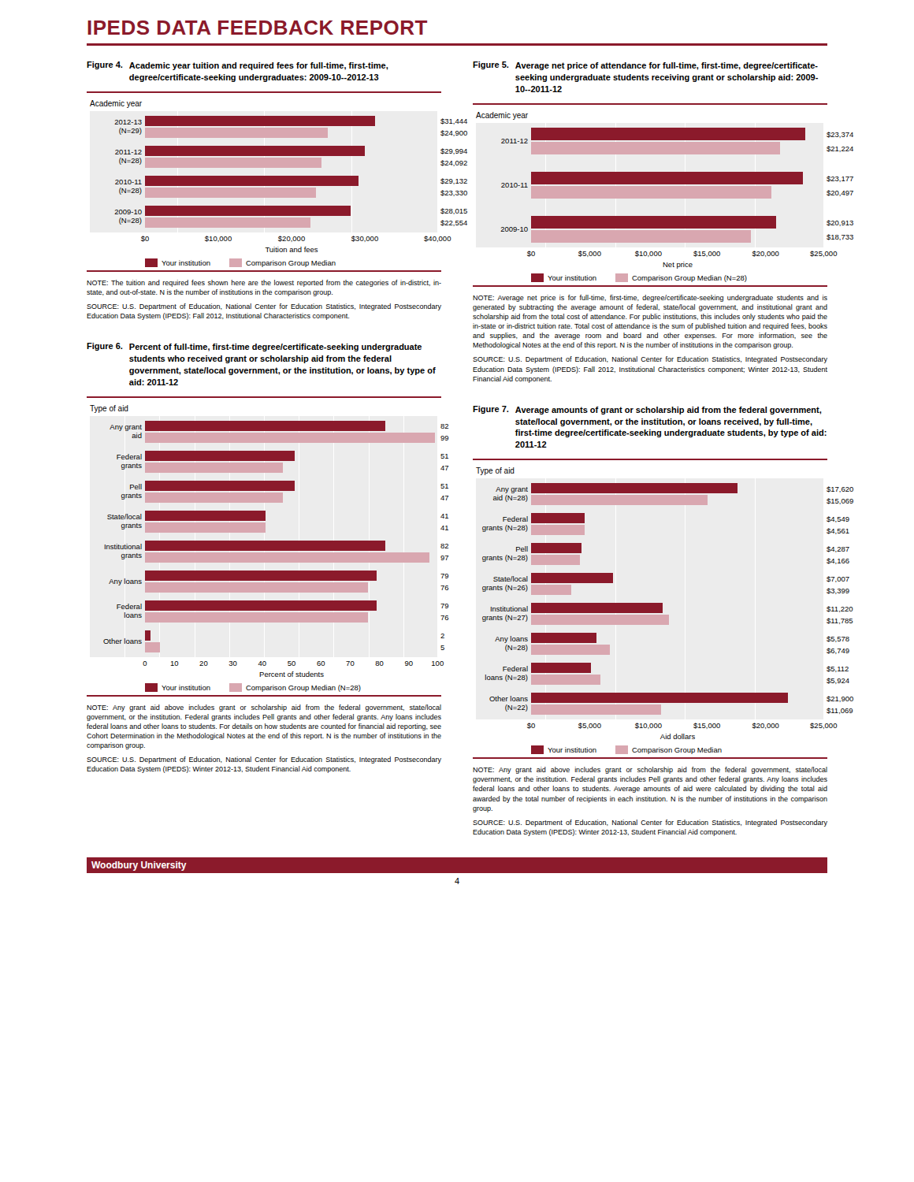IPEDS DATA FEEDBACK REPORT
Figure 4.
Academic year tuition and required fees for full-time, first-time, degree/certificate-seeking undergraduates: 2009-10--2012-13
Academic year
2012-13
(N=29)
$31,444
$24,900
2011-12
(N=28)
$29,994
$24,092
2010-11
(N=28)
$29,132
$23,330
2009-10
(N=28)
$28,015
$22,554
$0 $10,000 $20,000 $30,000 $40,000
Tuition and fees
Your institution
Comparison Group Median
NOTE: The tuition and required fees shown here are the lowest reported from the categories of in-district, in-state, and out-of-state. N is the number of institutions in the comparison group.
SOURCE: U.S. Department of Education, National Center for Education Statistics, Integrated Postsecondary Education Data System (IPEDS): Fall 2012, Institutional Characteristics component.
Figure 6.
Percent of full-time, first-time degree/certificate-seeking undergraduate students who received grant or scholarship aid from the federal government, state/local government, or the institution, or loans, by type of aid: 2011-12
Type of aid
Any grant
aid
82
99
Federal
grants
51
47
Pell
grants
51
47
State/local
grants
41
41
Institutional
grants
82
97
Any loans
79
76
Federal
loans
79
76
Other loans
2
5
0 10 20 30 40 50 60 70 80 90 100
Percent of students
Your institution
Comparison Group Median (N=28)
NOTE: Any grant aid above includes grant or scholarship aid from the federal government, state/local government, or the institution. Federal grants includes Pell grants and other federal grants. Any loans includes federal loans and other loans to students. For details on how students are counted for financial aid reporting, see Cohort Determination in the Methodological Notes at the end of this report. N is the number of institutions in the comparison group.
SOURCE: U.S. Department of Education, National Center for Education Statistics, Integrated Postsecondary Education Data System (IPEDS): Winter 2012-13, Student Financial Aid component.
Figure 5.
Average net price of attendance for full-time, first-time, degree/certificate-seeking undergraduate students receiving grant or scholarship aid: 2009-10--2011-12
Academic year
2011-12
$23,374
$21,224
2010-11
$23,177
$20,497
2009-10
$20,913
$18,733
$0 $5,000 $10,000 $15,000 $20,000 $25,000
Net price
Your institution
Comparison Group Median (N=28)
NOTE: Average net price is for full-time, first-time, degree/certificate-seeking undergraduate students and is generated by subtracting the average amount of federal, state/local government, and institutional grant and scholarship aid from the total cost of attendance. For public institutions, this includes only students who paid the in-state or in-district tuition rate. Total cost of attendance is the sum of published tuition and required fees, books and supplies, and the average room and board and other expenses. For more information, see the Methodological Notes at the end of this report. N is the number of institutions in the comparison group.
SOURCE: U.S. Department of Education, National Center for Education Statistics, Integrated Postsecondary Education Data System (IPEDS): Fall 2012, Institutional Characteristics component; Winter 2012-13, Student Financial Aid component.
Figure 7.
Average amounts of grant or scholarship aid from the federal government, state/local government, or the institution, or loans received, by full-time, first-time degree/certificate-seeking undergraduate students, by type of aid: 2011-12
Type of aid
Any grant
aid (N=28)
$17,620
$15,069
Federal
grants (N=28)
$4,549
$4,561
Pell
grants (N=28)
$4,287
$4,166
State/local
grants (N=26)
$7,007
$3,399
Institutional
grants (N=27)
$11,220
$11,785
Any loans
(N=28)
$5,578
$6,749
Federal
loans (N=28)
$5,112
$5,924
Other loans
(N=22)
$21,900
$11,069
$0 $5,000 $10,000 $15,000 $20,000 $25,000
Aid dollars
Your institution
Comparison Group Median
NOTE: Any grant aid above includes grant or scholarship aid from the federal government, state/local government, or the institution. Federal grants includes Pell grants and other federal grants. Any loans includes federal loans and other loans to students. Average amounts of aid were calculated by dividing the total aid awarded by the total number of recipients in each institution. N is the number of institutions in the comparison group.
SOURCE: U.S. Department of Education, National Center for Education Statistics, Integrated Postsecondary Education Data System (IPEDS): Winter 2012-13, Student Financial Aid component.
Woodbury University
4